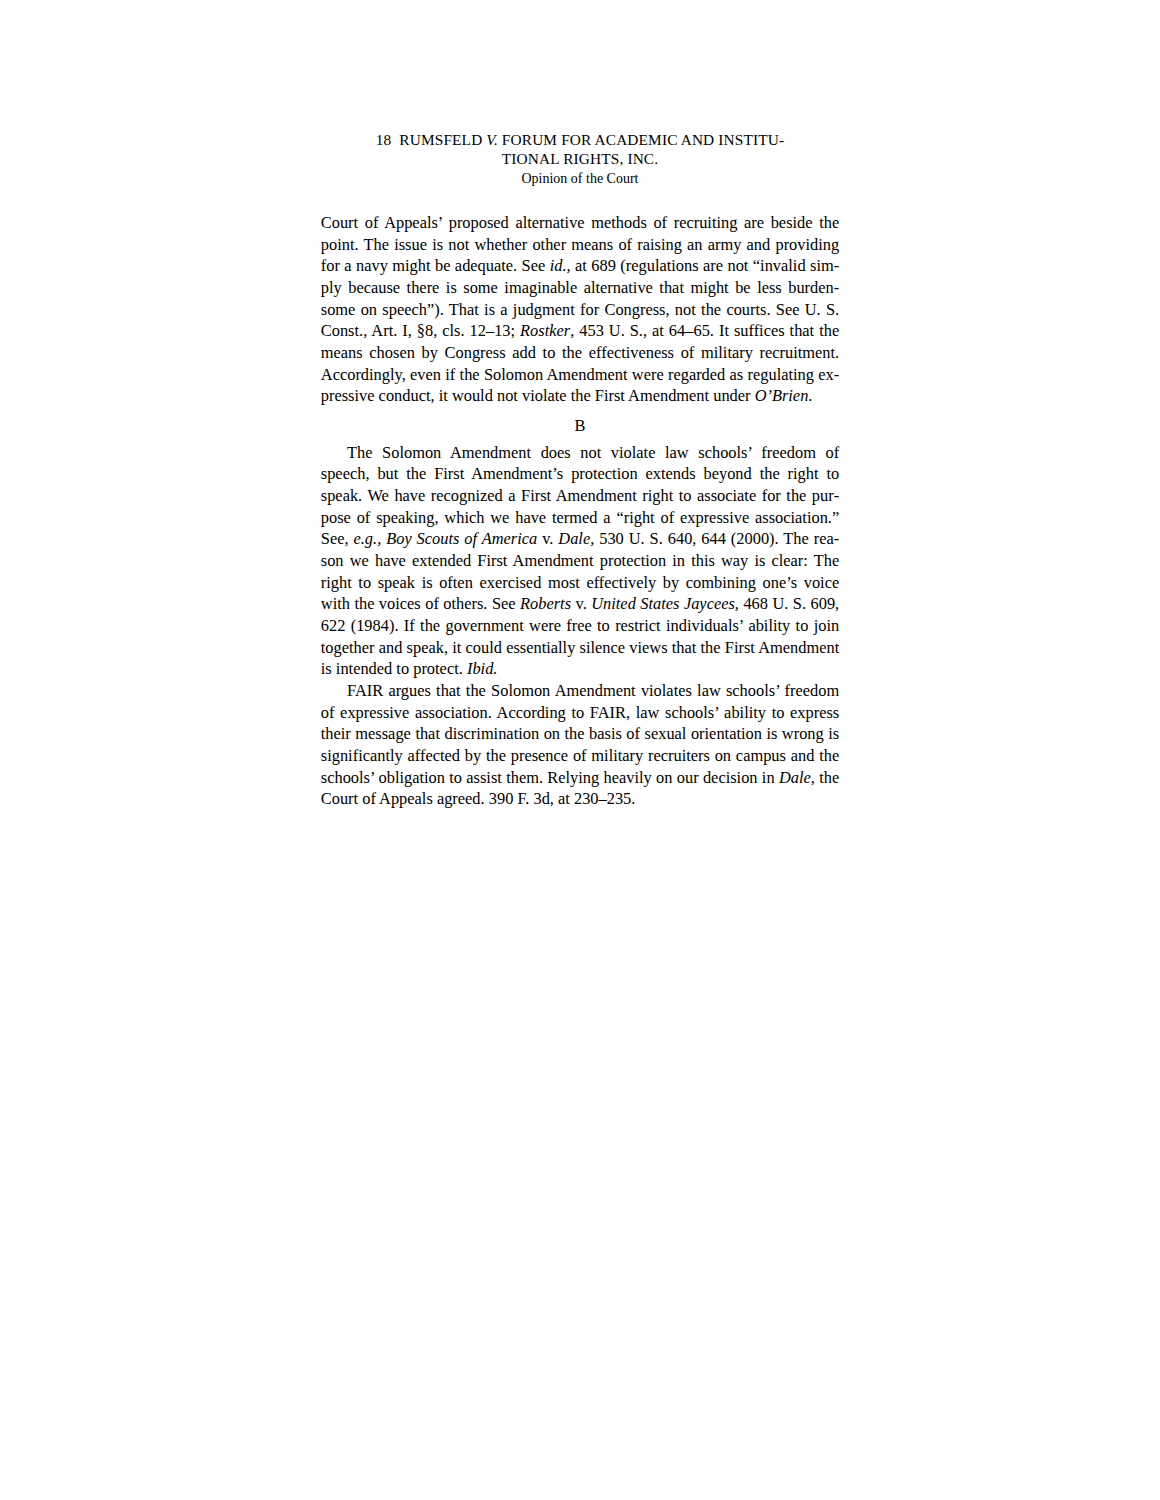18 RUMSFELD v. FORUM FOR ACADEMIC AND INSTITU-
TIONAL RIGHTS, INC.
Opinion of the Court
Court of Appeals’ proposed alternative methods of recruiting are beside the point. The issue is not whether other means of raising an army and providing for a navy might be adequate. See id., at 689 (regulations are not “invalid simply because there is some imaginable alternative that might be less burdensome on speech”). That is a judgment for Congress, not the courts. See U. S. Const., Art. I, §8, cls. 12–13; Rostker, 453 U. S., at 64–65. It suffices that the means chosen by Congress add to the effectiveness of military recruitment. Accordingly, even if the Solomon Amendment were regarded as regulating expressive conduct, it would not violate the First Amendment under O’Brien.
B
The Solomon Amendment does not violate law schools’ freedom of speech, but the First Amendment’s protection extends beyond the right to speak. We have recognized a First Amendment right to associate for the purpose of speaking, which we have termed a “right of expressive association.” See, e.g., Boy Scouts of America v. Dale, 530 U. S. 640, 644 (2000). The reason we have extended First Amendment protection in this way is clear: The right to speak is often exercised most effectively by combining one’s voice with the voices of others. See Roberts v. United States Jaycees, 468 U. S. 609, 622 (1984). If the government were free to restrict individuals’ ability to join together and speak, it could essentially silence views that the First Amendment is intended to protect. Ibid.
FAIR argues that the Solomon Amendment violates law schools’ freedom of expressive association. According to FAIR, law schools’ ability to express their message that discrimination on the basis of sexual orientation is wrong is significantly affected by the presence of military recruiters on campus and the schools’ obligation to assist them. Relying heavily on our decision in Dale, the Court of Appeals agreed. 390 F. 3d, at 230–235.